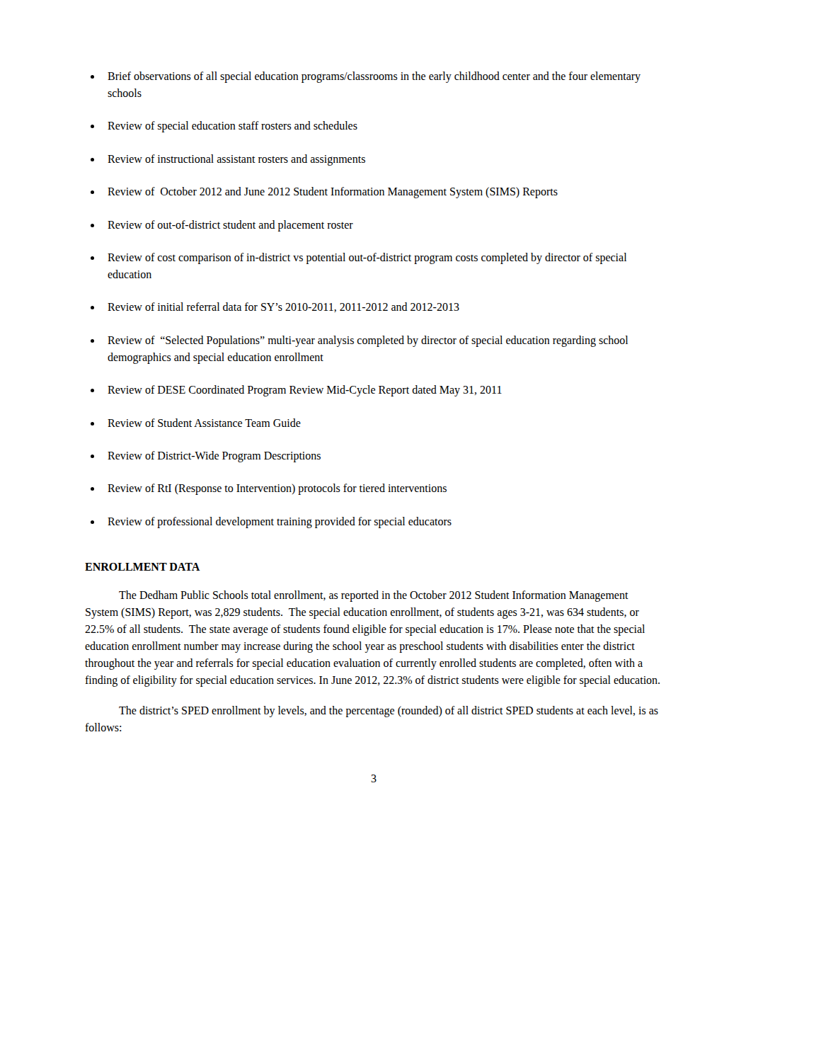Brief observations of all special education programs/classrooms in the early childhood center and the four elementary schools
Review of special education staff rosters and schedules
Review of instructional assistant rosters and assignments
Review of October 2012 and June 2012 Student Information Management System (SIMS) Reports
Review of out-of-district student and placement roster
Review of cost comparison of in-district vs potential out-of-district program costs completed by director of special education
Review of initial referral data for SY’s 2010-2011, 2011-2012 and 2012-2013
Review of “Selected Populations” multi-year analysis completed by director of special education regarding school demographics and special education enrollment
Review of DESE Coordinated Program Review Mid-Cycle Report dated May 31, 2011
Review of Student Assistance Team Guide
Review of District-Wide Program Descriptions
Review of RtI (Response to Intervention) protocols for tiered interventions
Review of professional development training provided for special educators
ENROLLMENT DATA
The Dedham Public Schools total enrollment, as reported in the October 2012 Student Information Management System (SIMS) Report, was 2,829 students. The special education enrollment, of students ages 3-21, was 634 students, or 22.5% of all students. The state average of students found eligible for special education is 17%. Please note that the special education enrollment number may increase during the school year as preschool students with disabilities enter the district throughout the year and referrals for special education evaluation of currently enrolled students are completed, often with a finding of eligibility for special education services. In June 2012, 22.3% of district students were eligible for special education.
The district’s SPED enrollment by levels, and the percentage (rounded) of all district SPED students at each level, is as follows:
3